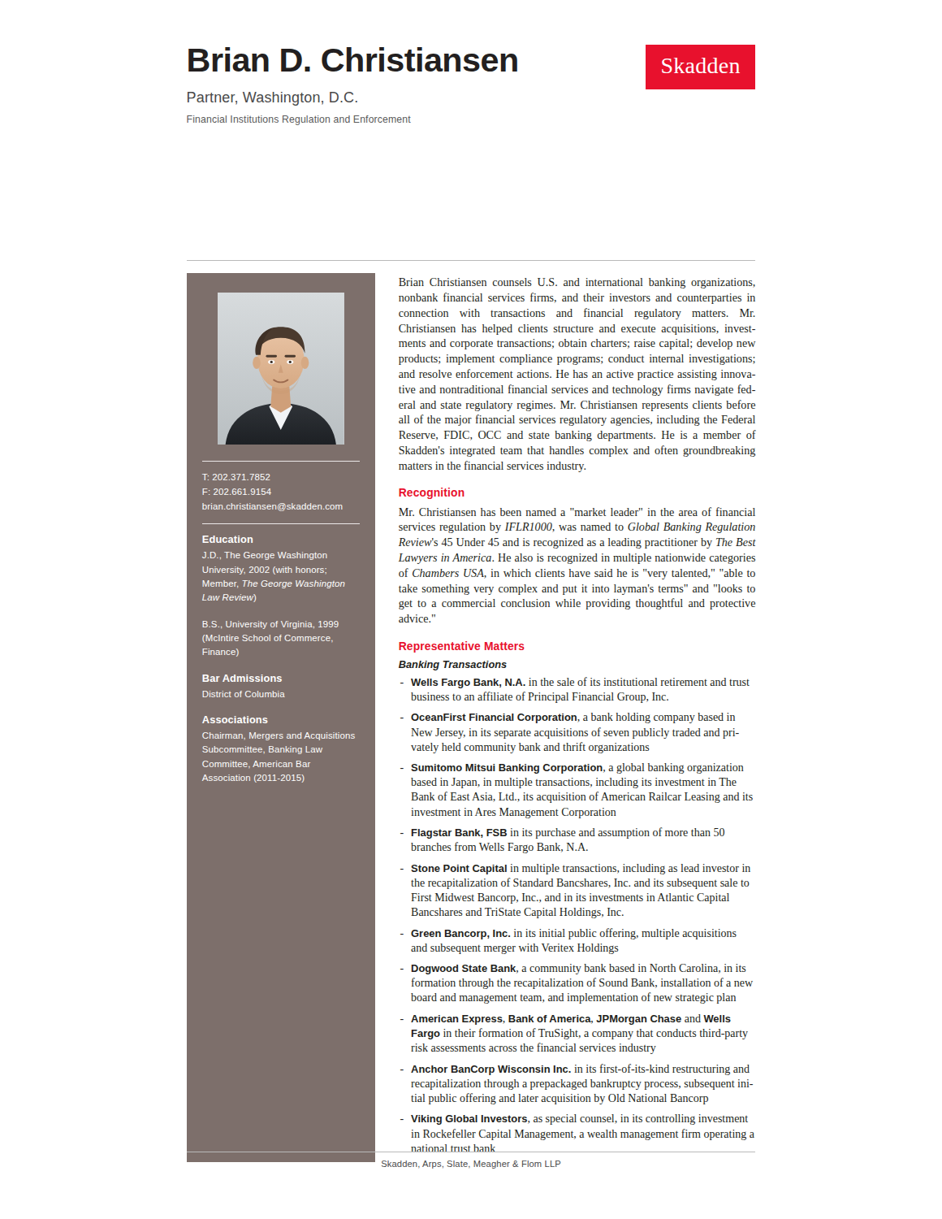Brian D. Christiansen
Partner, Washington, D.C.
Financial Institutions Regulation and Enforcement
Skadden
T: 202.371.7852
F: 202.661.9154
brian.christiansen@skadden.com
Education
J.D., The George Washington University, 2002 (with honors; Member, The George Washington Law Review)
B.S., University of Virginia, 1999 (McIntire School of Commerce, Finance)
Bar Admissions
District of Columbia
Associations
Chairman, Mergers and Acquisitions Subcommittee, Banking Law Committee, American Bar Association (2011-2015)
Brian Christiansen counsels U.S. and international banking organizations, nonbank financial services firms, and their investors and counterparties in connection with transactions and financial regulatory matters. Mr. Christiansen has helped clients structure and execute acquisitions, investments and corporate transactions; obtain charters; raise capital; develop new products; implement compliance programs; conduct internal investigations; and resolve enforcement actions. He has an active practice assisting innovative and nontraditional financial services and technology firms navigate federal and state regulatory regimes. Mr. Christiansen represents clients before all of the major financial services regulatory agencies, including the Federal Reserve, FDIC, OCC and state banking departments. He is a member of Skadden's integrated team that handles complex and often groundbreaking matters in the financial services industry.
Recognition
Mr. Christiansen has been named a "market leader" in the area of financial services regulation by IFLR1000, was named to Global Banking Regulation Review's 45 Under 45 and is recognized as a leading practitioner by The Best Lawyers in America. He also is recognized in multiple nationwide categories of Chambers USA, in which clients have said he is "very talented," "able to take something very complex and put it into layman's terms" and "looks to get to a commercial conclusion while providing thoughtful and protective advice."
Representative Matters
Banking Transactions
Wells Fargo Bank, N.A. in the sale of its institutional retirement and trust business to an affiliate of Principal Financial Group, Inc.
OceanFirst Financial Corporation, a bank holding company based in New Jersey, in its separate acquisitions of seven publicly traded and privately held community bank and thrift organizations
Sumitomo Mitsui Banking Corporation, a global banking organization based in Japan, in multiple transactions, including its investment in The Bank of East Asia, Ltd., its acquisition of American Railcar Leasing and its investment in Ares Management Corporation
Flagstar Bank, FSB in its purchase and assumption of more than 50 branches from Wells Fargo Bank, N.A.
Stone Point Capital in multiple transactions, including as lead investor in the recapitalization of Standard Bancshares, Inc. and its subsequent sale to First Midwest Bancorp, Inc., and in its investments in Atlantic Capital Bancshares and TriState Capital Holdings, Inc.
Green Bancorp, Inc. in its initial public offering, multiple acquisitions and subsequent merger with Veritex Holdings
Dogwood State Bank, a community bank based in North Carolina, in its formation through the recapitalization of Sound Bank, installation of a new board and management team, and implementation of new strategic plan
American Express, Bank of America, JPMorgan Chase and Wells Fargo in their formation of TruSight, a company that conducts third-party risk assessments across the financial services industry
Anchor BanCorp Wisconsin Inc. in its first-of-its-kind restructuring and recapitalization through a prepackaged bankruptcy process, subsequent initial public offering and later acquisition by Old National Bancorp
Viking Global Investors, as special counsel, in its controlling investment in Rockefeller Capital Management, a wealth management firm operating a national trust bank
Skadden, Arps, Slate, Meagher & Flom LLP